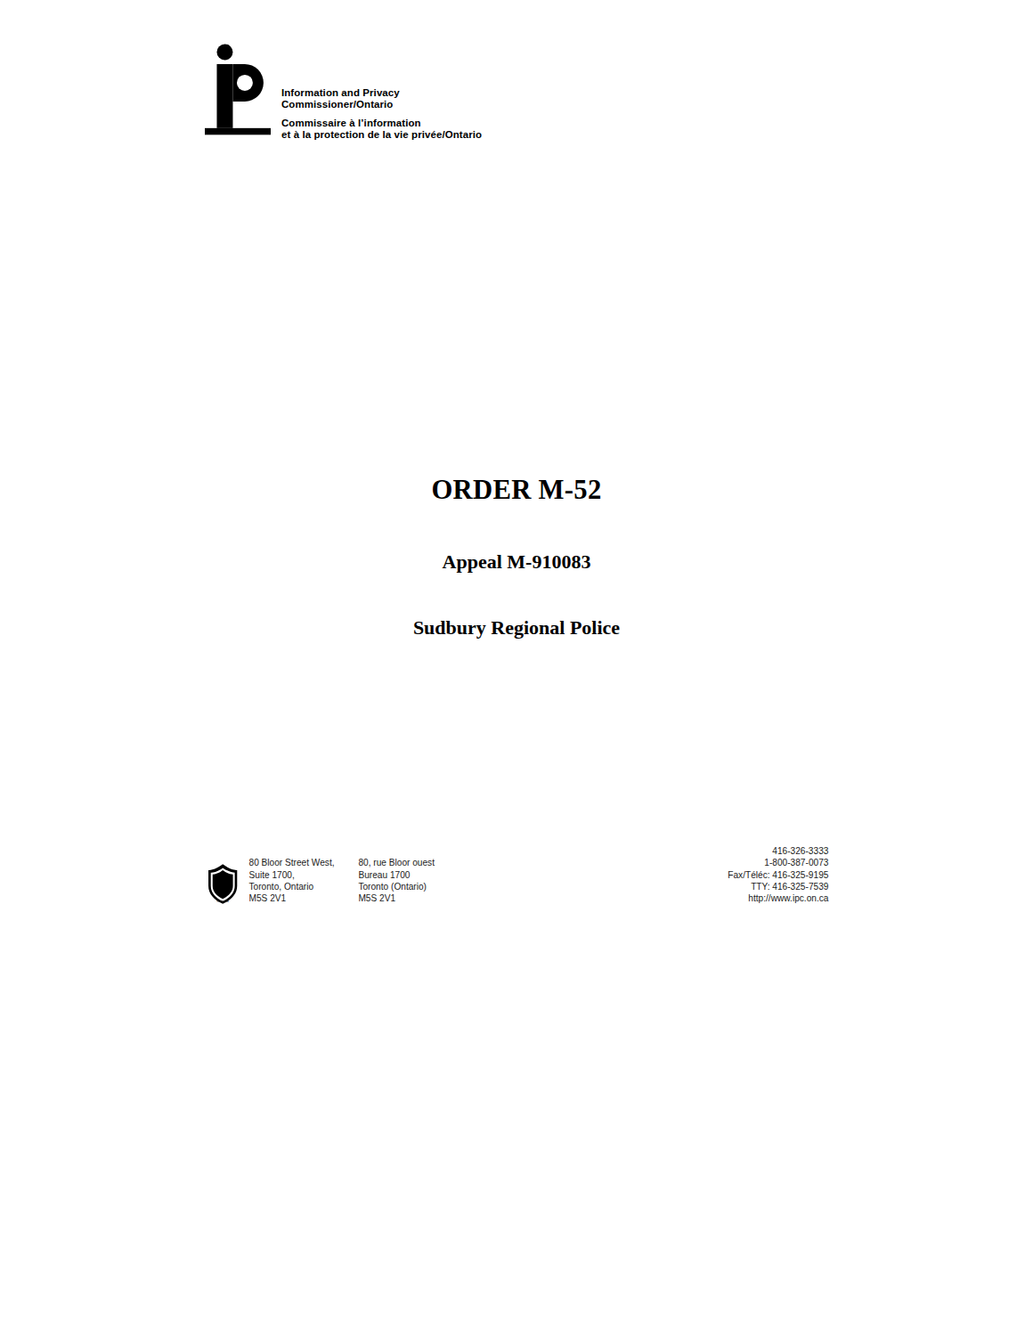Information and Privacy
Commissioner/Ontario
Commissaire à l’information
et à la protection de la vie privée/Ontario
ORDER M-52
Appeal M-910083
Sudbury Regional Police
Ontario
80 Bloor Street West,
Suite 1700,
Toronto, Ontario
M5S 2V1
80, rue Bloor ouest
Bureau 1700
Toronto (Ontario)
M5S 2V1
416-326-3333
1-800-387-0073
Fax/Téléc: 416-325-9195
TTY: 416-325-7539
http://www.ipc.on.ca